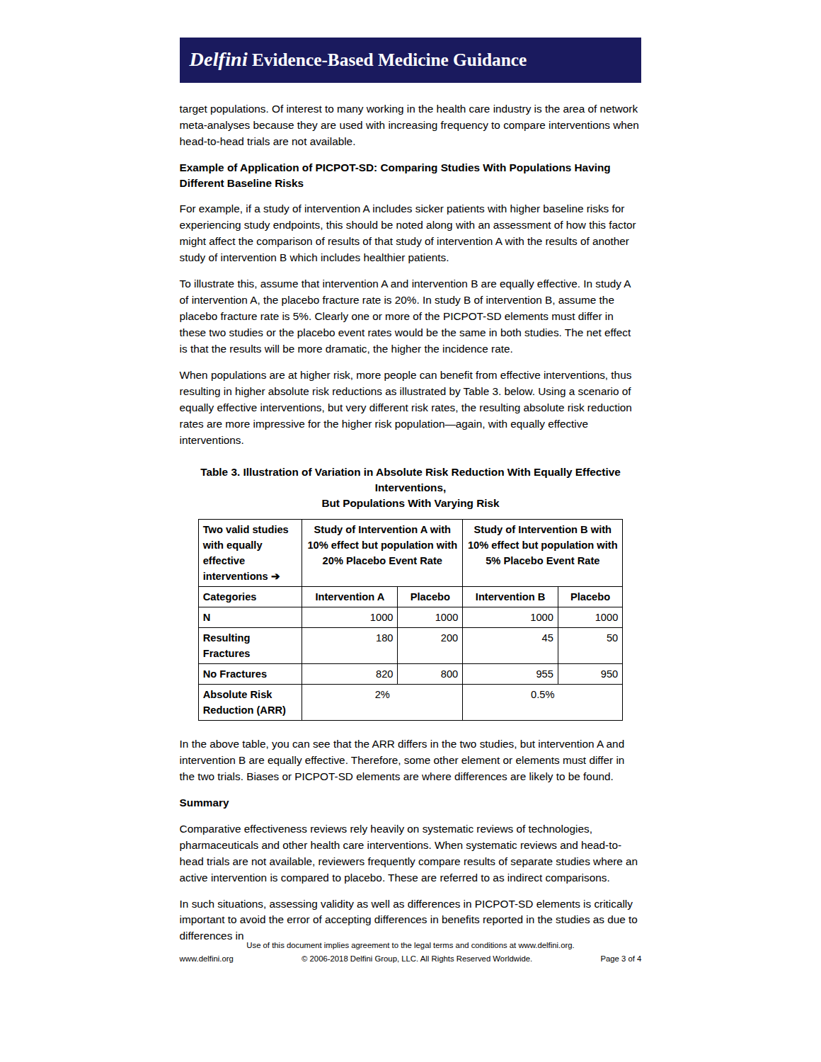Delfini Evidence-Based Medicine Guidance
target populations. Of interest to many working in the health care industry is the area of network meta-analyses because they are used with increasing frequency to compare interventions when head-to-head trials are not available.
Example of Application of PICPOT-SD: Comparing Studies With Populations Having Different Baseline Risks
For example, if a study of intervention A includes sicker patients with higher baseline risks for experiencing study endpoints, this should be noted along with an assessment of how this factor might affect the comparison of results of that study of intervention A with the results of another study of intervention B which includes healthier patients.
To illustrate this, assume that intervention A and intervention B are equally effective. In study A of intervention A, the placebo fracture rate is 20%. In study B of intervention B, assume the placebo fracture rate is 5%. Clearly one or more of the PICPOT-SD elements must differ in these two studies or the placebo event rates would be the same in both studies. The net effect is that the results will be more dramatic, the higher the incidence rate.
When populations are at higher risk, more people can benefit from effective interventions, thus resulting in higher absolute risk reductions as illustrated by Table 3. below. Using a scenario of equally effective interventions, but very different risk rates, the resulting absolute risk reduction rates are more impressive for the higher risk population—again, with equally effective interventions.
Table 3. Illustration of Variation in Absolute Risk Reduction With Equally Effective Interventions,
But Populations With Varying Risk
| Two valid studies with equally effective interventions ➔ | Study of Intervention A with 10% effect but population with 20% Placebo Event Rate | Study of Intervention B with 10% effect but population with 5% Placebo Event Rate |
| --- | --- | --- |
| Categories | Intervention A | Placebo | Intervention B | Placebo |
| N | 1000 | 1000 | 1000 | 1000 |
| Resulting Fractures | 180 | 200 | 45 | 50 |
| No Fractures | 820 | 800 | 955 | 950 |
| Absolute Risk Reduction (ARR) | 2% | 0.5% |
In the above table, you can see that the ARR differs in the two studies, but intervention A and intervention B are equally effective. Therefore, some other element or elements must differ in the two trials. Biases or PICPOT-SD elements are where differences are likely to be found.
Summary
Comparative effectiveness reviews rely heavily on systematic reviews of technologies, pharmaceuticals and other health care interventions. When systematic reviews and head-to-head trials are not available, reviewers frequently compare results of separate studies where an active intervention is compared to placebo. These are referred to as indirect comparisons.
In such situations, assessing validity as well as differences in PICPOT-SD elements is critically important to avoid the error of accepting differences in benefits reported in the studies as due to differences in
Use of this document implies agreement to the legal terms and conditions at www.delfini.org.
www.delfini.org
© 2006-2018 Delfini Group, LLC. All Rights Reserved Worldwide.
Page 3 of 4